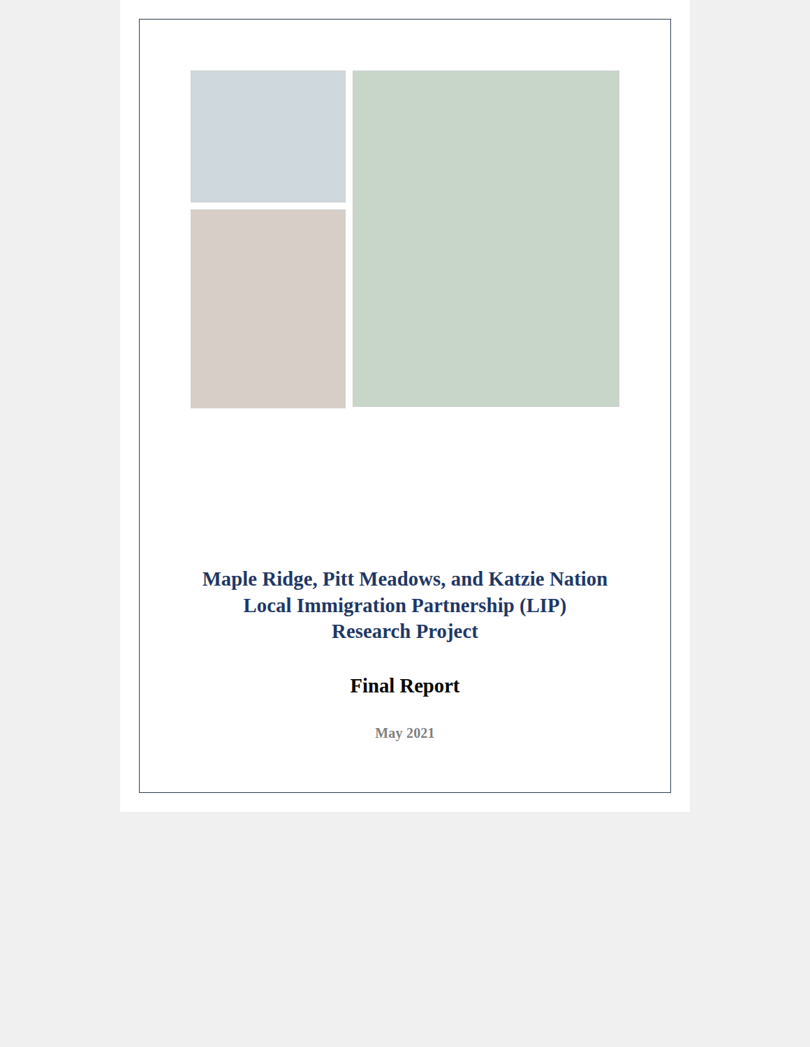Maple Ridge, Pitt Meadows, and Katzie Nation Local Immigration Partnership (LIP) Research Project
Final Report
May 2021